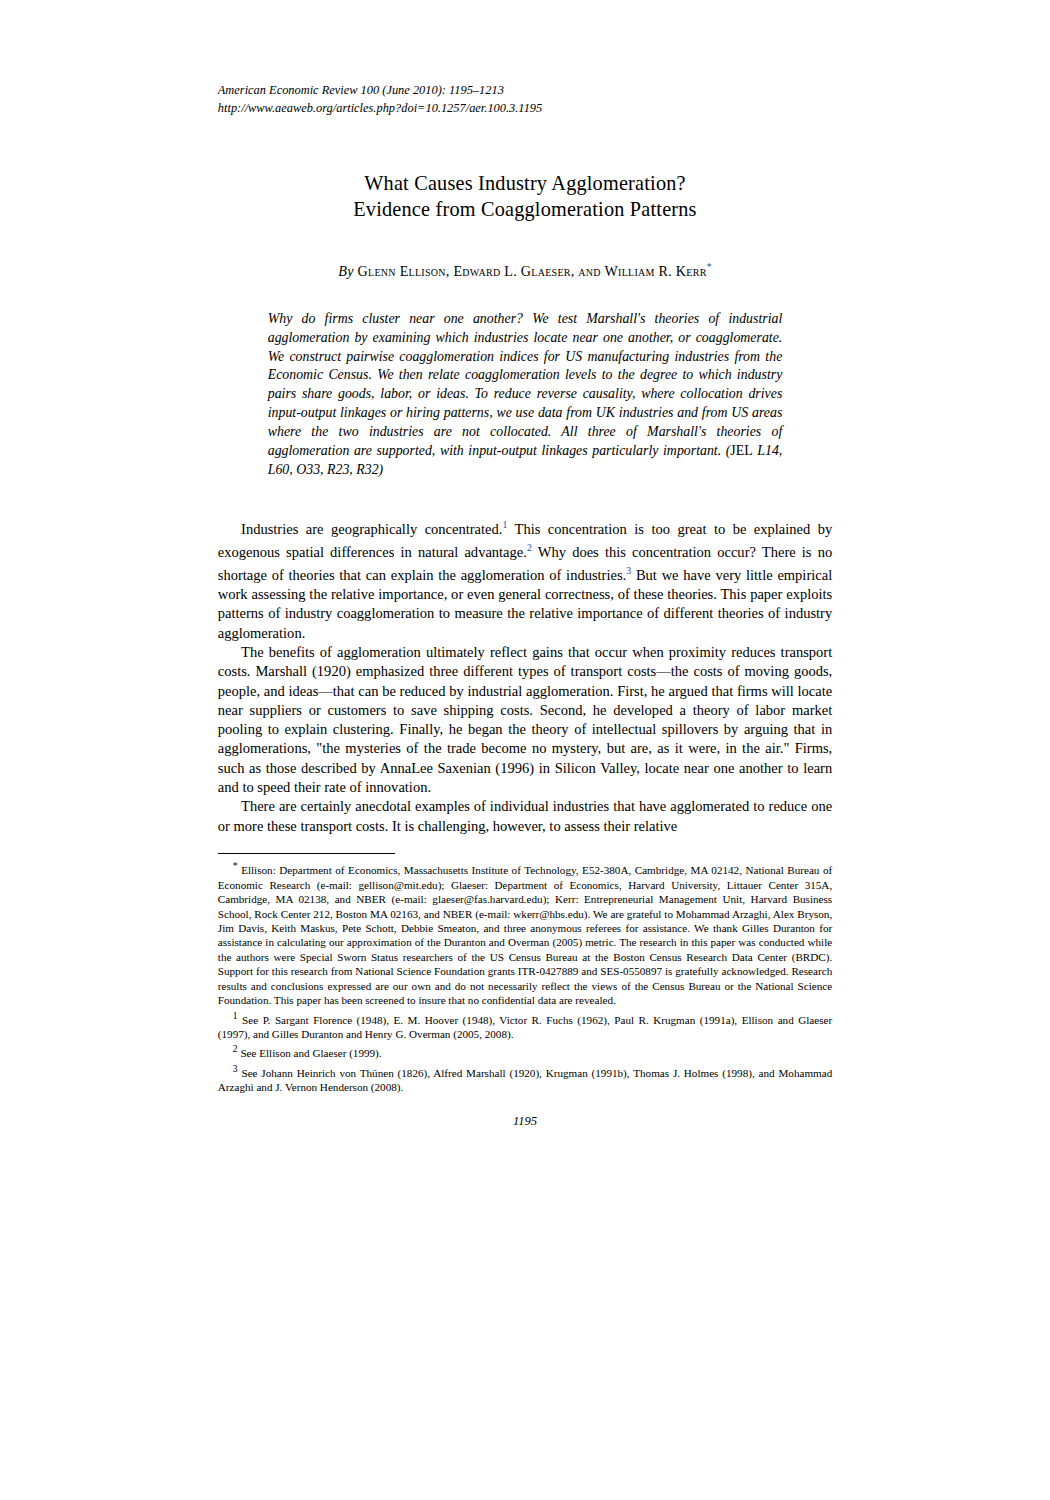American Economic Review 100 (June 2010): 1195–1213
http://www.aeaweb.org/articles.php?doi=10.1257/aer.100.3.1195
What Causes Industry Agglomeration?
Evidence from Coagglomeration Patterns
By Glenn Ellison, Edward L. Glaeser, and William R. Kerr*
Why do firms cluster near one another? We test Marshall's theories of industrial agglomeration by examining which industries locate near one another, or coagglomerate. We construct pairwise coagglomeration indices for US manufacturing industries from the Economic Census. We then relate coagglomeration levels to the degree to which industry pairs share goods, labor, or ideas. To reduce reverse causality, where collocation drives input-output linkages or hiring patterns, we use data from UK industries and from US areas where the two industries are not collocated. All three of Marshall's theories of agglomeration are supported, with input-output linkages particularly important. (JEL L14, L60, O33, R23, R32)
Industries are geographically concentrated.1 This concentration is too great to be explained by exogenous spatial differences in natural advantage.2 Why does this concentration occur? There is no shortage of theories that can explain the agglomeration of industries.3 But we have very little empirical work assessing the relative importance, or even general correctness, of these theories. This paper exploits patterns of industry coagglomeration to measure the relative importance of different theories of industry agglomeration.
The benefits of agglomeration ultimately reflect gains that occur when proximity reduces transport costs. Marshall (1920) emphasized three different types of transport costs—the costs of moving goods, people, and ideas—that can be reduced by industrial agglomeration. First, he argued that firms will locate near suppliers or customers to save shipping costs. Second, he developed a theory of labor market pooling to explain clustering. Finally, he began the theory of intellectual spillovers by arguing that in agglomerations, "the mysteries of the trade become no mystery, but are, as it were, in the air." Firms, such as those described by AnnaLee Saxenian (1996) in Silicon Valley, locate near one another to learn and to speed their rate of innovation.
There are certainly anecdotal examples of individual industries that have agglomerated to reduce one or more these transport costs. It is challenging, however, to assess their relative
* Ellison: Department of Economics, Massachusetts Institute of Technology, E52-380A, Cambridge, MA 02142, National Bureau of Economic Research (e-mail: gellison@mit.edu); Glaeser: Department of Economics, Harvard University, Littauer Center 315A, Cambridge, MA 02138, and NBER (e-mail: glaeser@fas.harvard.edu); Kerr: Entrepreneurial Management Unit, Harvard Business School, Rock Center 212, Boston MA 02163, and NBER (e-mail: wkerr@hbs.edu). We are grateful to Mohammad Arzaghi, Alex Bryson, Jim Davis, Keith Maskus, Pete Schott, Debbie Smeaton, and three anonymous referees for assistance. We thank Gilles Duranton for assistance in calculating our approximation of the Duranton and Overman (2005) metric. The research in this paper was conducted while the authors were Special Sworn Status researchers of the US Census Bureau at the Boston Census Research Data Center (BRDC). Support for this research from National Science Foundation grants ITR-0427889 and SES-0550897 is gratefully acknowledged. Research results and conclusions expressed are our own and do not necessarily reflect the views of the Census Bureau or the National Science Foundation. This paper has been screened to insure that no confidential data are revealed.
1 See P. Sargant Florence (1948), E. M. Hoover (1948), Victor R. Fuchs (1962), Paul R. Krugman (1991a), Ellison and Glaeser (1997), and Gilles Duranton and Henry G. Overman (2005, 2008).
2 See Ellison and Glaeser (1999).
3 See Johann Heinrich von Thünen (1826), Alfred Marshall (1920), Krugman (1991b), Thomas J. Holmes (1998), and Mohammad Arzaghi and J. Vernon Henderson (2008).
1195